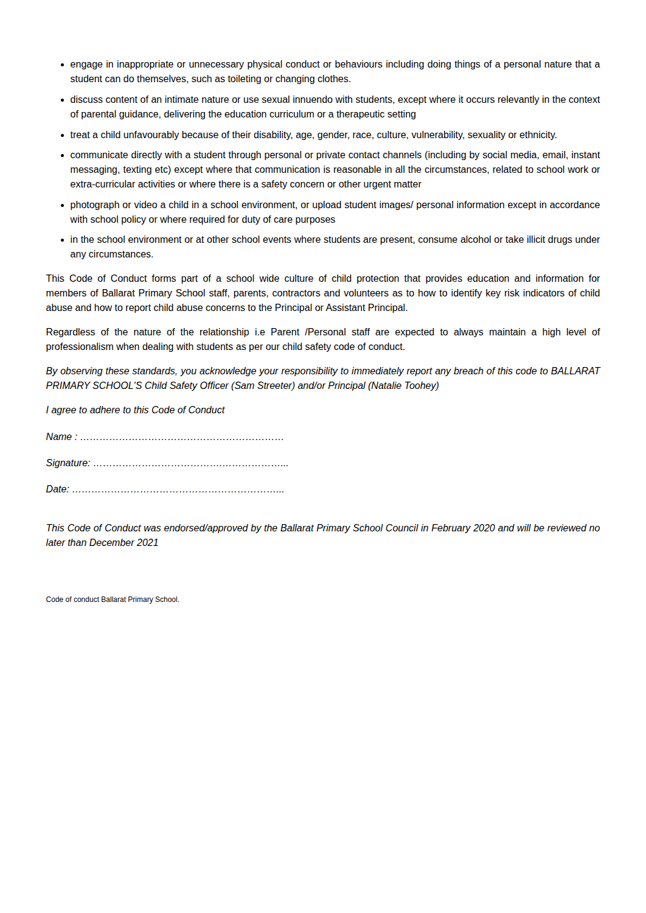engage in inappropriate or unnecessary physical conduct or behaviours including doing things of a personal nature that a student can do themselves, such as toileting or changing clothes.
discuss content of an intimate nature or use sexual innuendo with students, except where it occurs relevantly in the context of parental guidance, delivering the education curriculum or a therapeutic setting
treat a child unfavourably because of their disability, age, gender, race, culture, vulnerability, sexuality or ethnicity.
communicate directly with a student through personal or private contact channels (including by social media, email, instant messaging, texting etc) except where that communication is reasonable in all the circumstances, related to school work or extra-curricular activities or where there is a safety concern or other urgent matter
photograph or video a child in a school environment, or upload student images/ personal information except in accordance with school policy or where required for duty of care purposes
in the school environment or at other school events where students are present, consume alcohol or take illicit drugs under any circumstances.
This Code of Conduct forms part of a school wide culture of child protection that provides education and information for members of Ballarat Primary School staff, parents, contractors and volunteers as to how to identify key risk indicators of child abuse and how to report child abuse concerns to the Principal or Assistant Principal.
Regardless of the nature of the relationship i.e Parent /Personal staff are expected to always maintain a high level of professionalism when dealing with students as per our child safety code of conduct.
By observing these standards, you acknowledge your responsibility to immediately report any breach of this code to BALLARAT PRIMARY SCHOOL'S Child Safety Officer (Sam Streeter) and/or Principal (Natalie Toohey)
I agree to adhere to this Code of Conduct
Name : ………………………………………………………
Signature: ………………………………….………………...
Date: ………………………………………………………...
This Code of Conduct was endorsed/approved by the Ballarat Primary School Council in February 2020 and will be reviewed no later than December 2021
Code of conduct Ballarat Primary School.